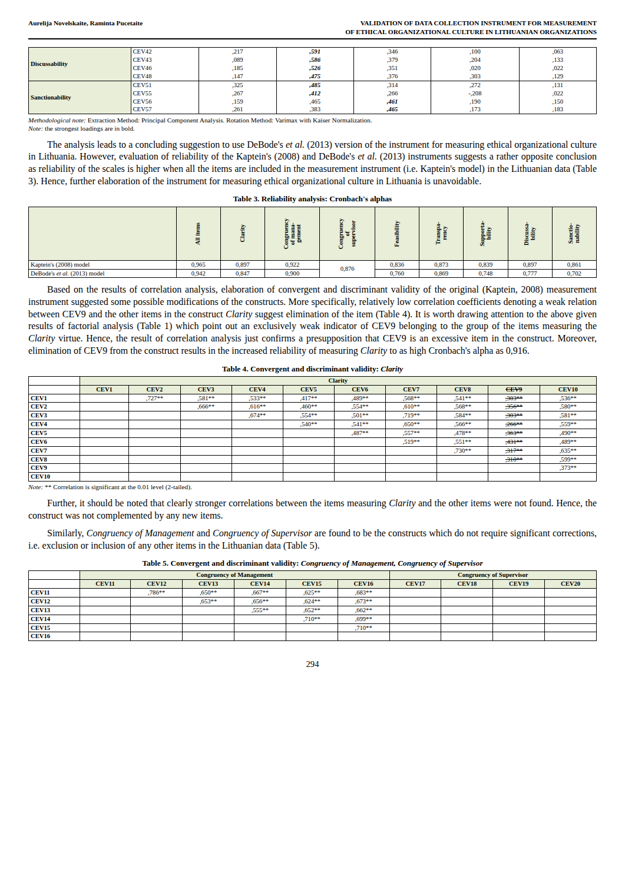Aurelija Novelskaite, Raminta Pucetaite
Validation of data collection instrument for measurement
of ethical organizational culture in Lithuanian organizations
| Discussability | CEV42 CEV43 CEV46 CEV48 | ,217 ,089 ,185 ,147 | ,591 ,586 ,526 ,475 | ,346 ,379 ,351 ,376 | ,100 ,204 ,020 ,303 | ,063 ,133 ,022 ,129 |
| Sanctionability | CEV51 CEV55 CEV56 CEV57 | ,325 ,267 ,159 ,261 | ,485 ,412 ,465 ,383 | ,314 ,266 ,461 ,465 | ,272 -,208 ,190 ,173 | ,131 ,022 ,150 ,183 |
Methodological note: Extraction Method: Principal Component Analysis. Rotation Method: Varimax with Kaiser Normalization.
Note: the strongest loadings are in bold.
The analysis leads to a concluding suggestion to use DeBode's et al. (2013) version of the instrument for measuring ethical organizational culture in Lithuania. However, evaluation of reliability of the Kaptein's (2008) and DeBode's et al. (2013) instruments suggests a rather opposite conclusion as reliability of the scales is higher when all the items are included in the measurement instrument (i.e. Kaptein's model) in the Lithuanian data (Table 3). Hence, further elaboration of the instrument for measuring ethical organizational culture in Lithuania is unavoidable.
Table 3. Reliability analysis: Cronbach's alphas
| | All items | Clarity | Congruency of mana- gement | Congruency of supervisor | Feasibility | Transpa- rency | Supporta- bility | Discussa- bility | Sanctio- nability |
| --- | --- | --- | --- | --- | --- | --- | --- | --- | --- |
| Kaptein's (2008) model | 0,965 | 0,897 | 0,922 | 0,876 | 0,836 | 0,873 | 0,839 | 0,897 | 0,861 |
| DeBode's et al. (2013) model | 0,942 | 0,847 | 0,900 | 0,760 | 0,869 | 0,748 | 0,777 | 0,702 |
Based on the results of correlation analysis, elaboration of convergent and discriminant validity of the original (Kaptein, 2008) measurement instrument suggested some possible modifications of the constructs. More specifically, relatively low correlation coefficients denoting a weak relation between CEV9 and the other items in the construct Clarity suggest elimination of the item (Table 4). It is worth drawing attention to the above given results of factorial analysis (Table 1) which point out an exclusively weak indicator of CEV9 belonging to the group of the items measuring the Clarity virtue. Hence, the result of correlation analysis just confirms a presupposition that CEV9 is an excessive item in the construct. Moreover, elimination of CEV9 from the construct results in the increased reliability of measuring Clarity to as high Cronbach's alpha as 0,916.
Table 4. Convergent and discriminant validity: Clarity
| | Clarity |
| --- | --- |
| | CEV1 | CEV2 | CEV3 | CEV4 | CEV5 | CEV6 | CEV7 | CEV8 | CEV9 | CEV10 |
| CEV1 | | ,727** | ,581** | ,533** | ,417** | ,489** | ,568** | ,541** | ,303** | ,536** |
| CEV2 | | | ,666** | ,616** | ,460** | ,554** | ,610** | ,568** | ,356** | ,580** |
| CEV3 | | | | ,674** | ,554** | ,501** | ,719** | ,584** | ,303** | ,581** |
| CEV4 | | | | | ,540** | ,541** | ,650** | ,566** | ,266** | ,559** |
| CEV5 | | | | | | ,487** | ,557** | ,478** | ,363** | ,490** |
| CEV6 | | | | | | | ,519** | ,551** | ,431** | ,489** |
| CEV7 | | | | | | | | ,730** | ,317** | ,635** |
| CEV8 | | | | | | | | | ,310** | ,599** |
| CEV9 | | | | | | | | | | ,373** |
| CEV10 | | | | | | | | | | |
Note: ** Correlation is significant at the 0.01 level (2-tailed).
Further, it should be noted that clearly stronger correlations between the items measuring Clarity and the other items were not found. Hence, the construct was not complemented by any new items.
Similarly, Congruency of Management and Congruency of Supervisor are found to be the constructs which do not require significant corrections, i.e. exclusion or inclusion of any other items in the Lithuanian data (Table 5).
Table 5. Convergent and discriminant validity: Congruency of Management, Congruency of Supervisor
| | Congruency of Management | Congruency of Supervisor |
| --- | --- | --- |
| | CEV11 | CEV12 | CEV13 | CEV14 | CEV15 | CEV16 | CEV17 | CEV18 | CEV19 | CEV20 |
| CEV11 | | ,786** | ,650** | ,667** | ,625** | ,683** | | | | |
| CEV12 | | | ,653** | ,656** | ,624** | ,673** | | | | |
| CEV13 | | | | ,555** | ,652** | ,662** | | | | |
| CEV14 | | | | | ,710** | ,699** | | | | |
| CEV15 | | | | | | ,710** | | | | |
| CEV16 | | | | | | | | | | |
294